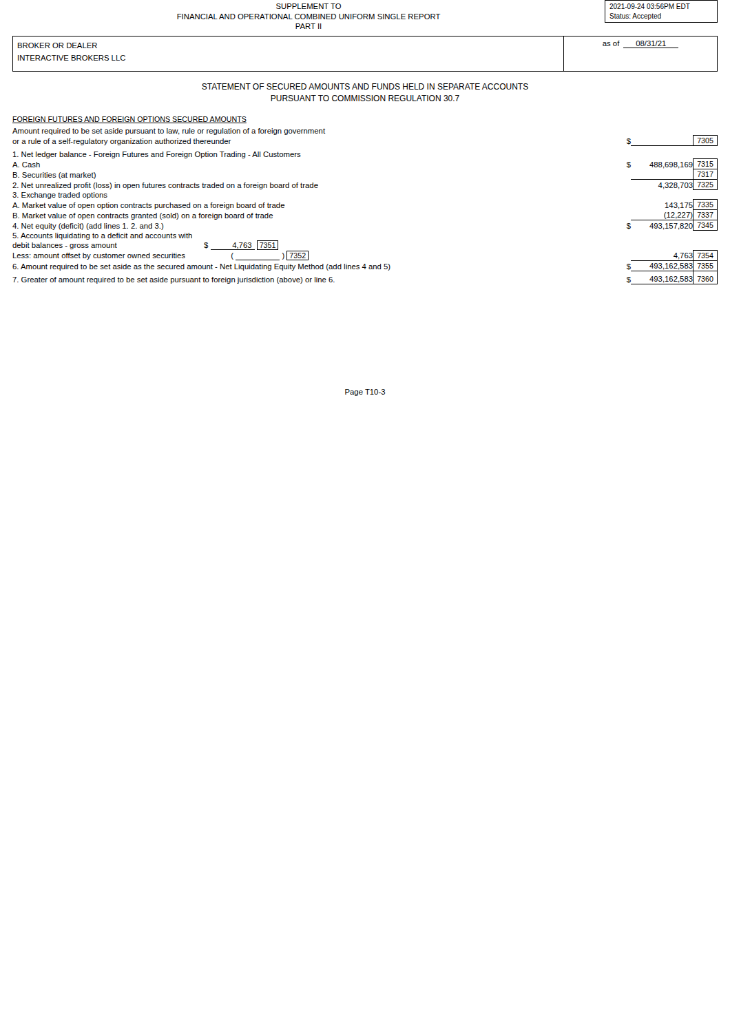2021-09-24 03:56PM EDT
Status: Accepted
SUPPLEMENT TO
FINANCIAL AND OPERATIONAL COMBINED UNIFORM SINGLE REPORT
PART II
| BROKER OR DEALER INTERACTIVE BROKERS LLC | as of 08/31/21 |
STATEMENT OF SECURED AMOUNTS AND FUNDS HELD IN SEPARATE ACCOUNTS
PURSUANT TO COMMISSION REGULATION 30.7
FOREIGN FUTURES AND FOREIGN OPTIONS SECURED AMOUNTS
| Amount required to be set aside pursuant to law, rule or regulation of a foreign government | | | |
| or a rule of a self-regulatory organization authorized thereunder | $ | | 7305 |
| 1. Net ledger balance - Foreign Futures and Foreign Option Trading - All Customers | | | |
| A. Cash | $ | 488,698,169 | 7315 |
| B. Securities (at market) | | | 7317 |
| 2. Net unrealized profit (loss) in open futures contracts traded on a foreign board of trade | | 4,328,703 | 7325 |
| 3. Exchange traded options | | | |
| A. Market value of open option contracts purchased on a foreign board of trade | | 143,175 | 7335 |
| B. Market value of open contracts granted (sold) on a foreign board of trade | | (12,227) | 7337 |
| 4. Net equity (deficit) (add lines 1. 2. and 3.) | $ | 493,157,820 | 7345 |
| 5. Accounts liquidating to a deficit and accounts with | | | |
| debit balances - gross amount $ 4,763 7351 | | | |
| Less: amount offset by customer owned securities ( ) 7352 | | 4,763 | 7354 |
| 6. Amount required to be set aside as the secured amount - Net Liquidating Equity Method (add lines 4 and 5) | $ | 493,162,583 | 7355 |
| 7. Greater of amount required to be set aside pursuant to foreign jurisdiction (above) or line 6. | $ | 493,162,583 | 7360 |
Page T10-3